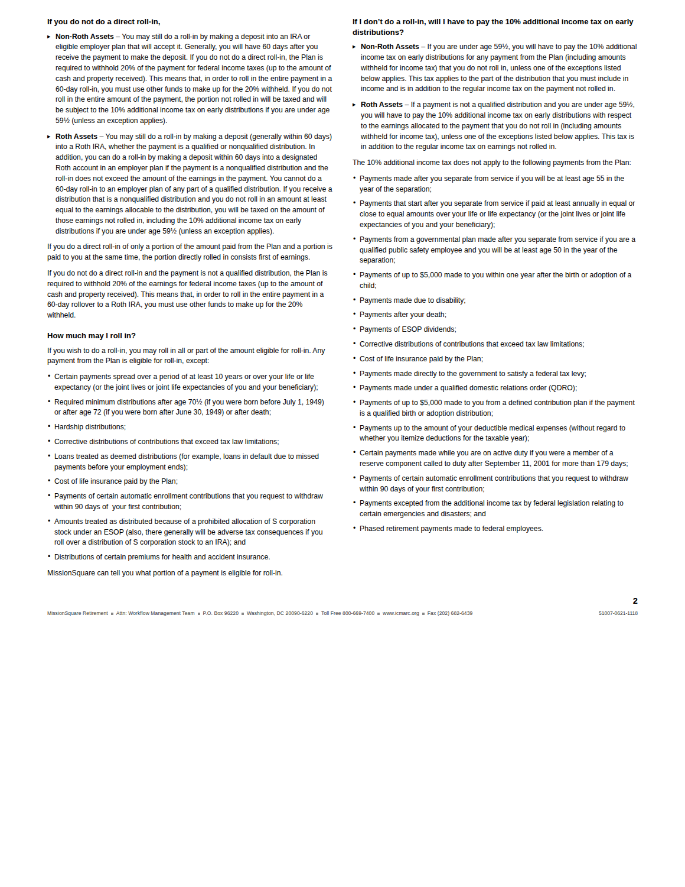If you do not do a direct roll-in,
Non-Roth Assets – You may still do a roll-in by making a deposit into an IRA or eligible employer plan that will accept it. Generally, you will have 60 days after you receive the payment to make the deposit. If you do not do a direct roll-in, the Plan is required to withhold 20% of the payment for federal income taxes (up to the amount of cash and property received). This means that, in order to roll in the entire payment in a 60-day roll-in, you must use other funds to make up for the 20% withheld. If you do not roll in the entire amount of the payment, the portion not rolled in will be taxed and will be subject to the 10% additional income tax on early distributions if you are under age 59½ (unless an exception applies).
Roth Assets – You may still do a roll-in by making a deposit (generally within 60 days) into a Roth IRA, whether the payment is a qualified or nonqualified distribution. In addition, you can do a roll-in by making a deposit within 60 days into a designated Roth account in an employer plan if the payment is a nonqualified distribution and the roll-in does not exceed the amount of the earnings in the payment. You cannot do a 60-day roll-in to an employer plan of any part of a qualified distribution. If you receive a distribution that is a nonqualified distribution and you do not roll in an amount at least equal to the earnings allocable to the distribution, you will be taxed on the amount of those earnings not rolled in, including the 10% additional income tax on early distributions if you are under age 59½ (unless an exception applies).
If you do a direct roll-in of only a portion of the amount paid from the Plan and a portion is paid to you at the same time, the portion directly rolled in consists first of earnings.
If you do not do a direct roll-in and the payment is not a qualified distribution, the Plan is required to withhold 20% of the earnings for federal income taxes (up to the amount of cash and property received). This means that, in order to roll in the entire payment in a 60-day rollover to a Roth IRA, you must use other funds to make up for the 20% withheld.
How much may I roll in?
If you wish to do a roll-in, you may roll in all or part of the amount eligible for roll-in. Any payment from the Plan is eligible for roll-in, except:
Certain payments spread over a period of at least 10 years or over your life or life expectancy (or the joint lives or joint life expectancies of you and your beneficiary);
Required minimum distributions after age 70½ (if you were born before July 1, 1949) or after age 72 (if you were born after June 30, 1949) or after death;
Hardship distributions;
Corrective distributions of contributions that exceed tax law limitations;
Loans treated as deemed distributions (for example, loans in default due to missed payments before your employment ends);
Cost of life insurance paid by the Plan;
Payments of certain automatic enrollment contributions that you request to withdraw within 90 days of your first contribution;
Amounts treated as distributed because of a prohibited allocation of S corporation stock under an ESOP (also, there generally will be adverse tax consequences if you roll over a distribution of S corporation stock to an IRA); and
Distributions of certain premiums for health and accident insurance.
MissionSquare can tell you what portion of a payment is eligible for roll-in.
If I don’t do a roll-in, will I have to pay the 10% additional income tax on early distributions?
Non-Roth Assets – If you are under age 59½, you will have to pay the 10% additional income tax on early distributions for any payment from the Plan (including amounts withheld for income tax) that you do not roll in, unless one of the exceptions listed below applies. This tax applies to the part of the distribution that you must include in income and is in addition to the regular income tax on the payment not rolled in.
Roth Assets – If a payment is not a qualified distribution and you are under age 59½, you will have to pay the 10% additional income tax on early distributions with respect to the earnings allocated to the payment that you do not roll in (including amounts withheld for income tax), unless one of the exceptions listed below applies. This tax is in addition to the regular income tax on earnings not rolled in.
The 10% additional income tax does not apply to the following payments from the Plan:
Payments made after you separate from service if you will be at least age 55 in the year of the separation;
Payments that start after you separate from service if paid at least annually in equal or close to equal amounts over your life or life expectancy (or the joint lives or joint life expectancies of you and your beneficiary);
Payments from a governmental plan made after you separate from service if you are a qualified public safety employee and you will be at least age 50 in the year of the separation;
Payments of up to $5,000 made to you within one year after the birth or adoption of a child;
Payments made due to disability;
Payments after your death;
Payments of ESOP dividends;
Corrective distributions of contributions that exceed tax law limitations;
Cost of life insurance paid by the Plan;
Payments made directly to the government to satisfy a federal tax levy;
Payments made under a qualified domestic relations order (QDRO);
Payments of up to $5,000 made to you from a defined contribution plan if the payment is a qualified birth or adoption distribution;
Payments up to the amount of your deductible medical expenses (without regard to whether you itemize deductions for the taxable year);
Certain payments made while you are on active duty if you were a member of a reserve component called to duty after September 11, 2001 for more than 179 days;
Payments of certain automatic enrollment contributions that you request to withdraw within 90 days of your first contribution;
Payments excepted from the additional income tax by federal legislation relating to certain emergencies and disasters; and
Phased retirement payments made to federal employees.
2
MissionSquare Retirement Attn: Workflow Management Team P.O. Box 96220 Washington, DC 20090-6220 Toll Free 800-669-7400 www.icmarc.org Fax (202) 682-6439
51007-0621-1118